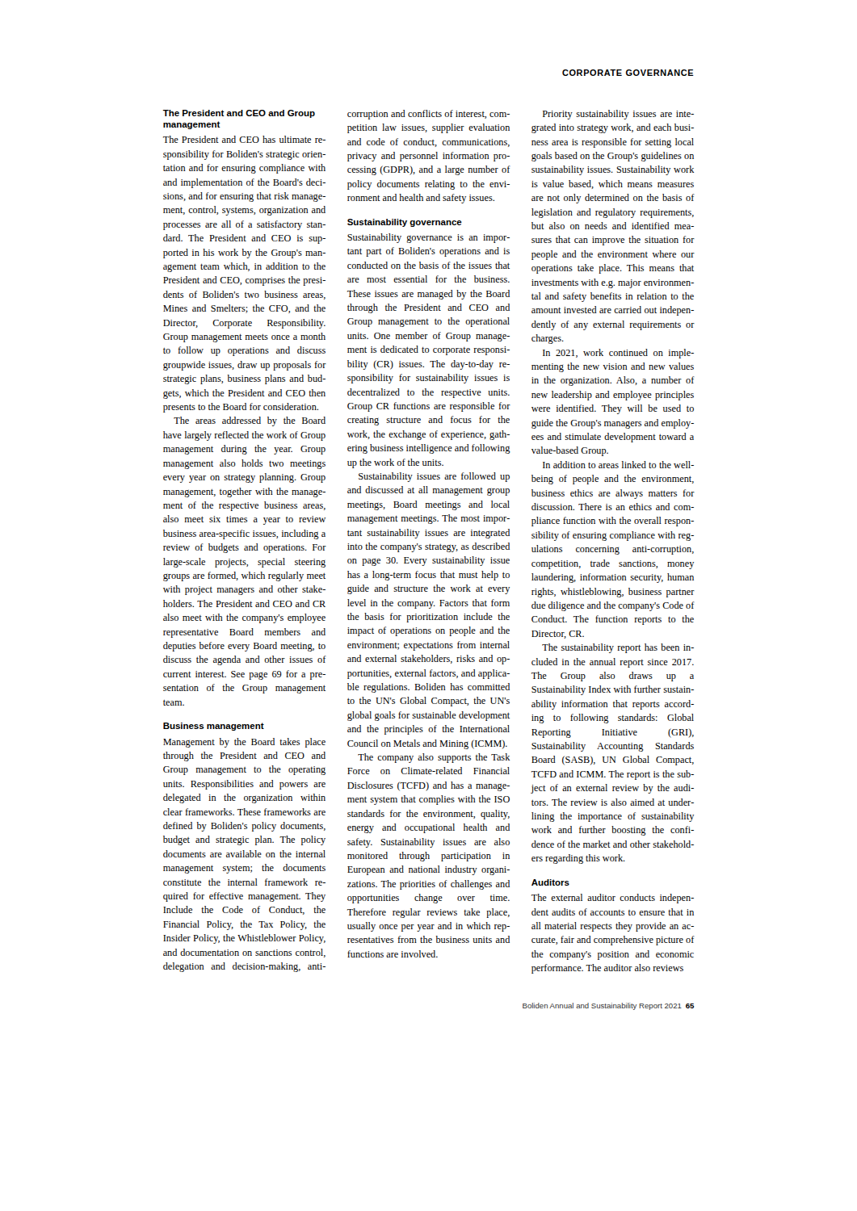CORPORATE GOVERNANCE
The President and CEO and Group management
The President and CEO has ultimate responsibility for Boliden's strategic orientation and for ensuring compliance with and implementation of the Board's decisions, and for ensuring that risk management, control, systems, organization and processes are all of a satisfactory standard. The President and CEO is supported in his work by the Group's management team which, in addition to the President and CEO, comprises the presidents of Boliden's two business areas, Mines and Smelters; the CFO, and the Director, Corporate Responsibility. Group management meets once a month to follow up operations and discuss groupwide issues, draw up proposals for strategic plans, business plans and budgets, which the President and CEO then presents to the Board for consideration.
The areas addressed by the Board have largely reflected the work of Group management during the year. Group management also holds two meetings every year on strategy planning. Group management, together with the management of the respective business areas, also meet six times a year to review business area-specific issues, including a review of budgets and operations. For large-scale projects, special steering groups are formed, which regularly meet with project managers and other stakeholders. The President and CEO and CR also meet with the company's employee representative Board members and deputies before every Board meeting, to discuss the agenda and other issues of current interest. See page 69 for a presentation of the Group management team.
Business management
Management by the Board takes place through the President and CEO and Group management to the operating units. Responsibilities and powers are delegated in the organization within clear frameworks. These frameworks are defined by Boliden's policy documents, budget and strategic plan. The policy documents are available on the internal management system; the documents constitute the internal framework required for effective management. They Include the Code of Conduct, the Financial Policy, the Tax Policy, the Insider Policy, the Whistleblower Policy, and documentation on sanctions control, delegation and decision-making, anti-corruption and conflicts of interest, competition law issues, supplier evaluation and code of conduct, communications, privacy and personnel information processing (GDPR), and a large number of policy documents relating to the environment and health and safety issues.
Sustainability governance
Sustainability governance is an important part of Boliden's operations and is conducted on the basis of the issues that are most essential for the business. These issues are managed by the Board through the President and CEO and Group management to the operational units. One member of Group management is dedicated to corporate responsibility (CR) issues. The day-to-day responsibility for sustainability issues is decentralized to the respective units. Group CR functions are responsible for creating structure and focus for the work, the exchange of experience, gathering business intelligence and following up the work of the units.
Sustainability issues are followed up and discussed at all management group meetings, Board meetings and local management meetings. The most important sustainability issues are integrated into the company's strategy, as described on page 30. Every sustainability issue has a long-term focus that must help to guide and structure the work at every level in the company. Factors that form the basis for prioritization include the impact of operations on people and the environment; expectations from internal and external stakeholders, risks and opportunities, external factors, and applicable regulations. Boliden has committed to the UN's Global Compact, the UN's global goals for sustainable development and the principles of the International Council on Metals and Mining (ICMM).
The company also supports the Task Force on Climate-related Financial Disclosures (TCFD) and has a management system that complies with the ISO standards for the environment, quality, energy and occupational health and safety. Sustainability issues are also monitored through participation in European and national industry organizations. The priorities of challenges and opportunities change over time. Therefore regular reviews take place, usually once per year and in which representatives from the business units and functions are involved.
Priority sustainability issues are integrated into strategy work, and each business area is responsible for setting local goals based on the Group's guidelines on sustainability issues. Sustainability work is value based, which means measures are not only determined on the basis of legislation and regulatory requirements, but also on needs and identified measures that can improve the situation for people and the environment where our operations take place. This means that investments with e.g. major environmental and safety benefits in relation to the amount invested are carried out independently of any external requirements or charges.
In 2021, work continued on implementing the new vision and new values in the organization. Also, a number of new leadership and employee principles were identified. They will be used to guide the Group's managers and employees and stimulate development toward a value-based Group.
In addition to areas linked to the well-being of people and the environment, business ethics are always matters for discussion. There is an ethics and compliance function with the overall responsibility of ensuring compliance with regulations concerning anti-corruption, competition, trade sanctions, money laundering, information security, human rights, whistleblowing, business partner due diligence and the company's Code of Conduct. The function reports to the Director, CR.
The sustainability report has been included in the annual report since 2017. The Group also draws up a Sustainability Index with further sustainability information that reports according to following standards: Global Reporting Initiative (GRI), Sustainability Accounting Standards Board (SASB), UN Global Compact, TCFD and ICMM. The report is the subject of an external review by the auditors. The review is also aimed at underlining the importance of sustainability work and further boosting the confidence of the market and other stakeholders regarding this work.
Auditors
The external auditor conducts independent audits of accounts to ensure that in all material respects they provide an accurate, fair and comprehensive picture of the company's position and economic performance. The auditor also reviews
Boliden Annual and Sustainability Report 202165